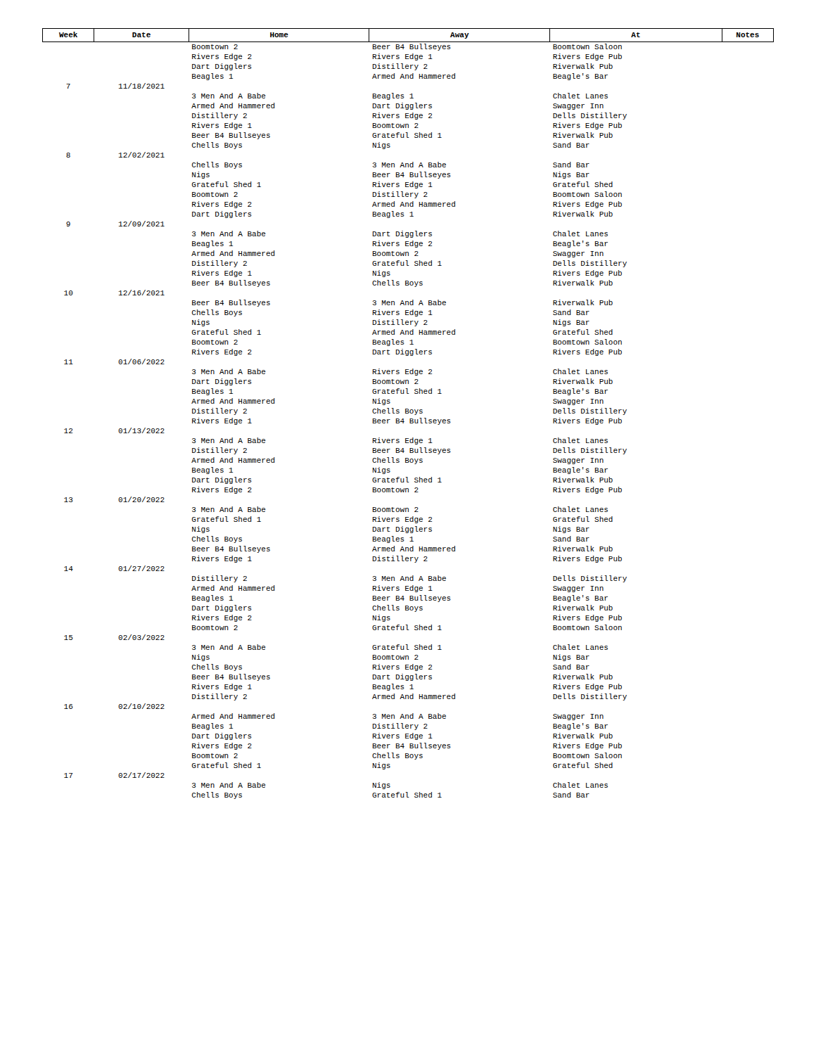| Week | Date | Home | Away | At | Notes |
| --- | --- | --- | --- | --- | --- |
| | | Boomtown 2 | Beer B4 Bullseyes | Boomtown Saloon | |
| | | Rivers Edge 2 | Rivers Edge 1 | Rivers Edge Pub | |
| | | Dart Digglers | Distillery 2 | Riverwalk Pub | |
| | | Beagles 1 | Armed And Hammered | Beagle's Bar | |
| 7 | 11/18/2021 | | | | |
| | | 3 Men And A Babe | Beagles 1 | Chalet Lanes | |
| | | Armed And Hammered | Dart Digglers | Swagger Inn | |
| | | Distillery 2 | Rivers Edge 2 | Dells Distillery | |
| | | Rivers Edge 1 | Boomtown 2 | Rivers Edge Pub | |
| | | Beer B4 Bullseyes | Grateful Shed 1 | Riverwalk Pub | |
| | | Chells Boys | Nigs | Sand Bar | |
| 8 | 12/02/2021 | | | | |
| | | Chells Boys | 3 Men And A Babe | Sand Bar | |
| | | Nigs | Beer B4 Bullseyes | Nigs Bar | |
| | | Grateful Shed 1 | Rivers Edge 1 | Grateful Shed | |
| | | Boomtown 2 | Distillery 2 | Boomtown Saloon | |
| | | Rivers Edge 2 | Armed And Hammered | Rivers Edge Pub | |
| | | Dart Digglers | Beagles 1 | Riverwalk Pub | |
| 9 | 12/09/2021 | | | | |
| | | 3 Men And A Babe | Dart Digglers | Chalet Lanes | |
| | | Beagles 1 | Rivers Edge 2 | Beagle's Bar | |
| | | Armed And Hammered | Boomtown 2 | Swagger Inn | |
| | | Distillery 2 | Grateful Shed 1 | Dells Distillery | |
| | | Rivers Edge 1 | Nigs | Rivers Edge Pub | |
| | | Beer B4 Bullseyes | Chells Boys | Riverwalk Pub | |
| 10 | 12/16/2021 | | | | |
| | | Beer B4 Bullseyes | 3 Men And A Babe | Riverwalk Pub | |
| | | Chells Boys | Rivers Edge 1 | Sand Bar | |
| | | Nigs | Distillery 2 | Nigs Bar | |
| | | Grateful Shed 1 | Armed And Hammered | Grateful Shed | |
| | | Boomtown 2 | Beagles 1 | Boomtown Saloon | |
| | | Rivers Edge 2 | Dart Digglers | Rivers Edge Pub | |
| 11 | 01/06/2022 | | | | |
| | | 3 Men And A Babe | Rivers Edge 2 | Chalet Lanes | |
| | | Dart Digglers | Boomtown 2 | Riverwalk Pub | |
| | | Beagles 1 | Grateful Shed 1 | Beagle's Bar | |
| | | Armed And Hammered | Nigs | Swagger Inn | |
| | | Distillery 2 | Chells Boys | Dells Distillery | |
| | | Rivers Edge 1 | Beer B4 Bullseyes | Rivers Edge Pub | |
| 12 | 01/13/2022 | | | | |
| | | 3 Men And A Babe | Rivers Edge 1 | Chalet Lanes | |
| | | Distillery 2 | Beer B4 Bullseyes | Dells Distillery | |
| | | Armed And Hammered | Chells Boys | Swagger Inn | |
| | | Beagles 1 | Nigs | Beagle's Bar | |
| | | Dart Digglers | Grateful Shed 1 | Riverwalk Pub | |
| | | Rivers Edge 2 | Boomtown 2 | Rivers Edge Pub | |
| 13 | 01/20/2022 | | | | |
| | | 3 Men And A Babe | Boomtown 2 | Chalet Lanes | |
| | | Grateful Shed 1 | Rivers Edge 2 | Grateful Shed | |
| | | Nigs | Dart Digglers | Nigs Bar | |
| | | Chells Boys | Beagles 1 | Sand Bar | |
| | | Beer B4 Bullseyes | Armed And Hammered | Riverwalk Pub | |
| | | Rivers Edge 1 | Distillery 2 | Rivers Edge Pub | |
| 14 | 01/27/2022 | | | | |
| | | Distillery 2 | 3 Men And A Babe | Dells Distillery | |
| | | Armed And Hammered | Rivers Edge 1 | Swagger Inn | |
| | | Beagles 1 | Beer B4 Bullseyes | Beagle's Bar | |
| | | Dart Digglers | Chells Boys | Riverwalk Pub | |
| | | Rivers Edge 2 | Nigs | Rivers Edge Pub | |
| | | Boomtown 2 | Grateful Shed 1 | Boomtown Saloon | |
| 15 | 02/03/2022 | | | | |
| | | 3 Men And A Babe | Grateful Shed 1 | Chalet Lanes | |
| | | Nigs | Boomtown 2 | Nigs Bar | |
| | | Chells Boys | Rivers Edge 2 | Sand Bar | |
| | | Beer B4 Bullseyes | Dart Digglers | Riverwalk Pub | |
| | | Rivers Edge 1 | Beagles 1 | Rivers Edge Pub | |
| | | Distillery 2 | Armed And Hammered | Dells Distillery | |
| 16 | 02/10/2022 | | | | |
| | | Armed And Hammered | 3 Men And A Babe | Swagger Inn | |
| | | Beagles 1 | Distillery 2 | Beagle's Bar | |
| | | Dart Digglers | Rivers Edge 1 | Riverwalk Pub | |
| | | Rivers Edge 2 | Beer B4 Bullseyes | Rivers Edge Pub | |
| | | Boomtown 2 | Chells Boys | Boomtown Saloon | |
| | | Grateful Shed 1 | Nigs | Grateful Shed | |
| 17 | 02/17/2022 | | | | |
| | | 3 Men And A Babe | Nigs | Chalet Lanes | |
| | | Chells Boys | Grateful Shed 1 | Sand Bar | |